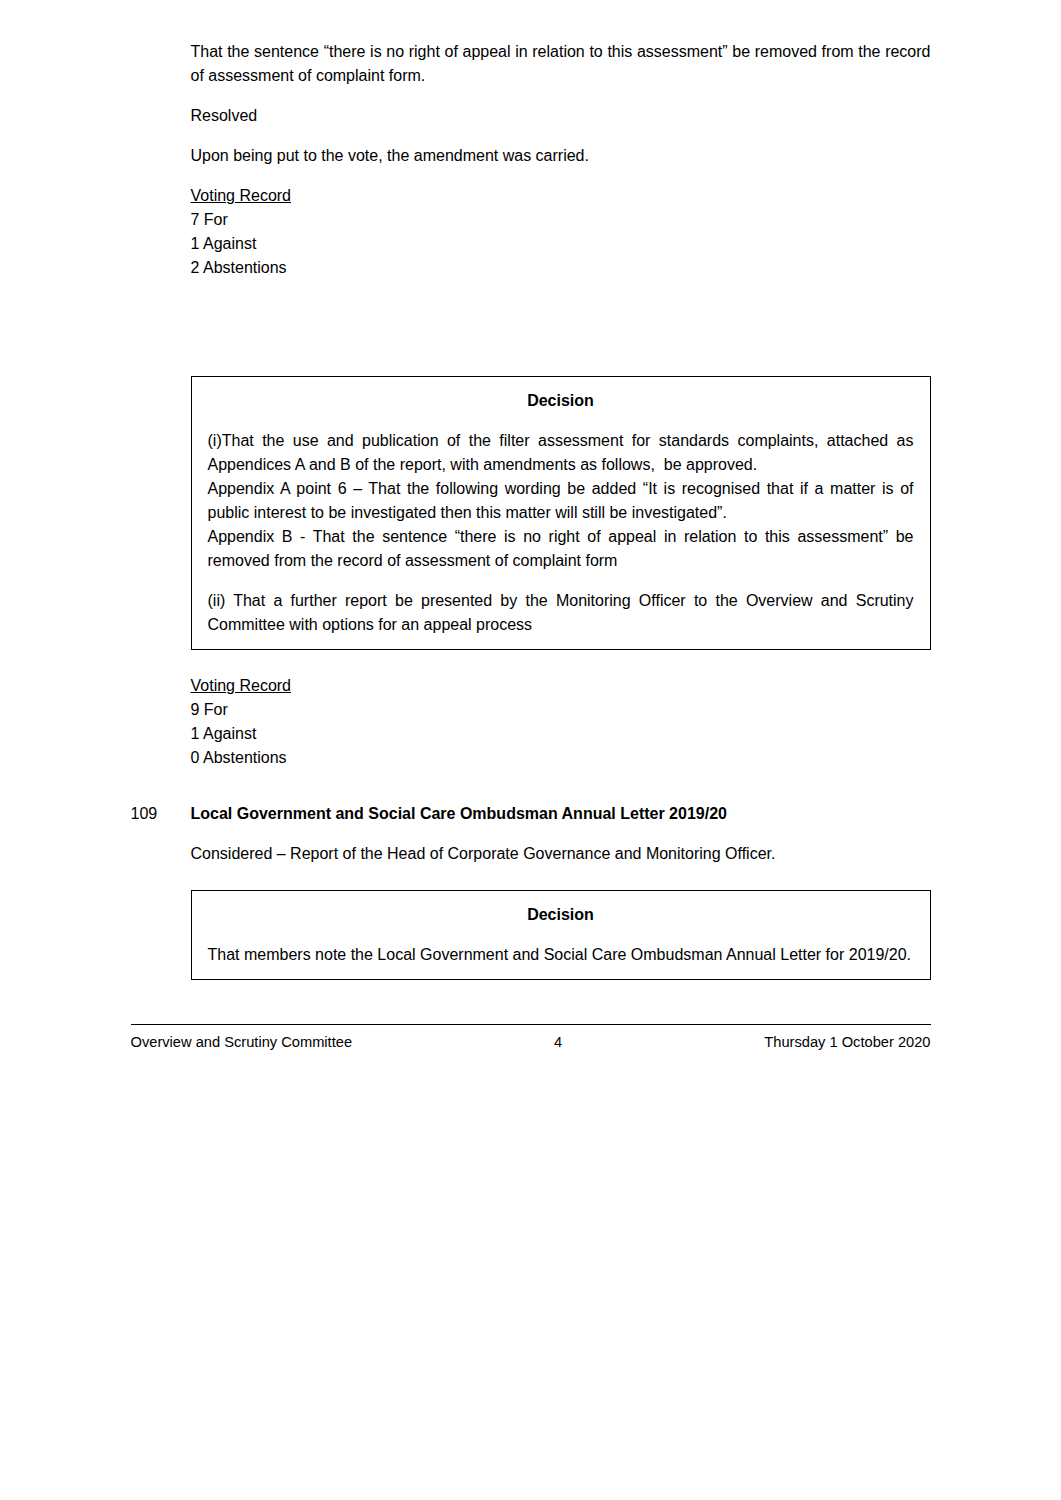That the sentence “there is no right of appeal in relation to this assessment” be removed from the record of assessment of complaint form.
Resolved
Upon being put to the vote, the amendment was carried.
Voting Record
7 For
1 Against
2 Abstentions
Decision
(i)That the use and publication of the filter assessment for standards complaints, attached as Appendices A and B of the report, with amendments as follows, be approved.
Appendix A point 6 – That the following wording be added “It is recognised that if a matter is of public interest to be investigated then this matter will still be investigated”.
Appendix B - That the sentence “there is no right of appeal in relation to this assessment” be removed from the record of assessment of complaint form
(ii) That a further report be presented by the Monitoring Officer to the Overview and Scrutiny Committee with options for an appeal process
Voting Record
9 For
1 Against
0 Abstentions
109
Local Government and Social Care Ombudsman Annual Letter 2019/20
Considered – Report of the Head of Corporate Governance and Monitoring Officer.
Decision
That members note the Local Government and Social Care Ombudsman Annual Letter for 2019/20.
Overview and Scrutiny Committee 4 Thursday 1 October 2020